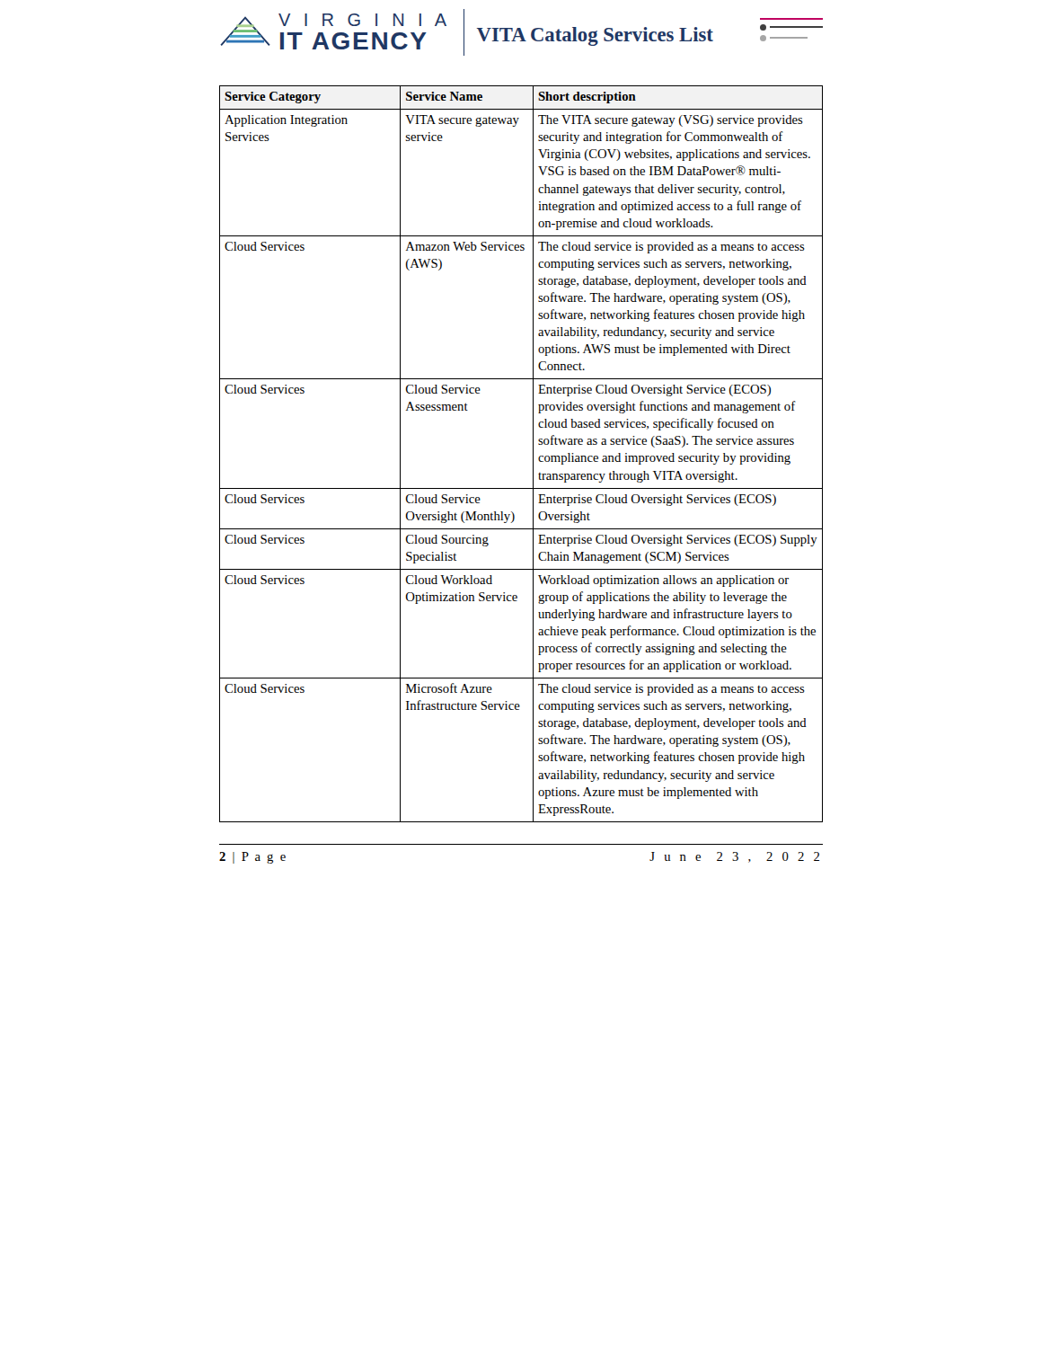V I R G I N I A
IT AGENCY
VITA Catalog Services List
| Service Category | Service Name | Short description |
| --- | --- | --- |
| Application Integration Services | VITA secure gateway service | The VITA secure gateway (VSG) service provides security and integration for Commonwealth of Virginia (COV) websites, applications and services. VSG is based on the IBM DataPower® multi-channel gateways that deliver security, control, integration and optimized access to a full range of on-premise and cloud workloads. |
| Cloud Services | Amazon Web Services (AWS) | The cloud service is provided as a means to access computing services such as servers, networking, storage, database, deployment, developer tools and software. The hardware, operating system (OS), software, networking features chosen provide high availability, redundancy, security and service options. AWS must be implemented with Direct Connect. |
| Cloud Services | Cloud Service Assessment | Enterprise Cloud Oversight Service (ECOS) provides oversight functions and management of cloud based services, specifically focused on software as a service (SaaS). The service assures compliance and improved security by providing transparency through VITA oversight. |
| Cloud Services | Cloud Service Oversight (Monthly) | Enterprise Cloud Oversight Services (ECOS) Oversight |
| Cloud Services | Cloud Sourcing Specialist | Enterprise Cloud Oversight Services (ECOS) Supply Chain Management (SCM) Services |
| Cloud Services | Cloud Workload Optimization Service | Workload optimization allows an application or group of applications the ability to leverage the underlying hardware and infrastructure layers to achieve peak performance. Cloud optimization is the process of correctly assigning and selecting the proper resources for an application or workload. |
| Cloud Services | Microsoft Azure Infrastructure Service | The cloud service is provided as a means to access computing services such as servers, networking, storage, database, deployment, developer tools and software. The hardware, operating system (OS), software, networking features chosen provide high availability, redundancy, security and service options. Azure must be implemented with ExpressRoute. |
2 | P a g e
J u n e 2 3 , 2 0 2 2